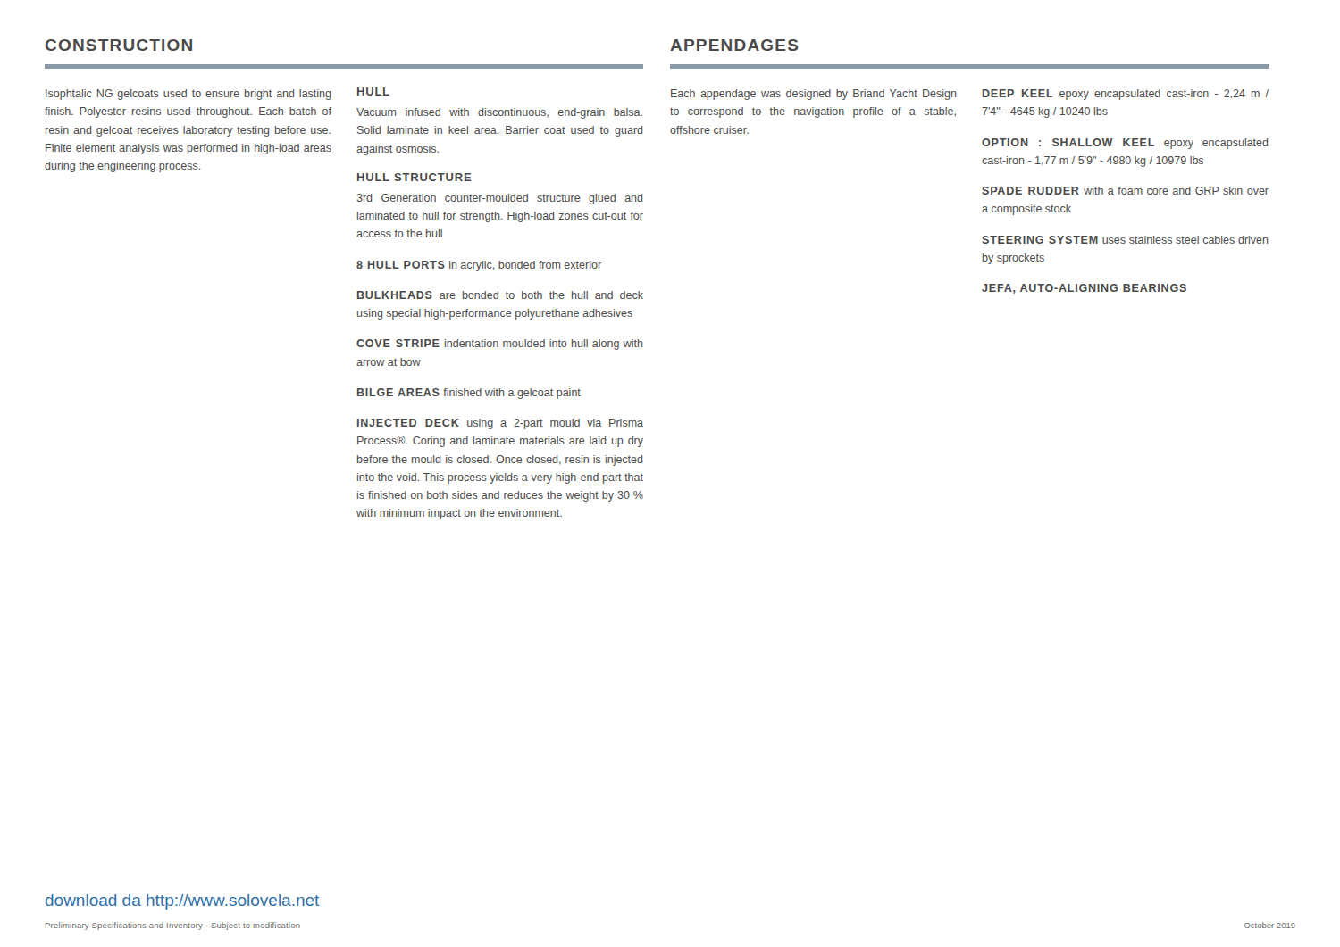Construction
Isophtalic NG gelcoats used to ensure bright and lasting finish. Polyester resins used throughout. Each batch of resin and gelcoat receives laboratory testing before use. Finite element analysis was performed in high-load areas during the engineering process.
Hull
Vacuum infused with discontinuous, end-grain balsa. Solid laminate in keel area. Barrier coat used to guard against osmosis.
Hull Structure
3rd Generation counter-moulded structure glued and laminated to hull for strength. High-load zones cut-out for access to the hull
8 Hull Ports in acrylic, bonded from exterior
Bulkheads are bonded to both the hull and deck using special high-performance polyurethane adhesives
Cove Stripe indentation moulded into hull along with arrow at bow
Bilge Areas finished with a gelcoat paint
Injected Deck using a 2-part mould via Prisma Process®. Coring and laminate materials are laid up dry before the mould is closed. Once closed, resin is injected into the void. This process yields a very high-end part that is finished on both sides and reduces the weight by 30 % with minimum impact on the environment.
Appendages
Each appendage was designed by Briand Yacht Design to correspond to the navigation profile of a stable, offshore cruiser.
Deep Keel epoxy encapsulated cast-iron - 2,24 m / 7'4" - 4645 kg / 10240 lbs
Option : Shallow Keel epoxy encapsulated cast-iron - 1,77 m / 5'9" - 4980 kg / 10979 lbs
Spade Rudder with a foam core and GRP skin over a composite stock
Steering System uses stainless steel cables driven by sprockets
Jefa, Auto-Aligning Bearings
download da http://www.solovela.net
Preliminary Specifications and Inventory - Subject to modification
October 2019